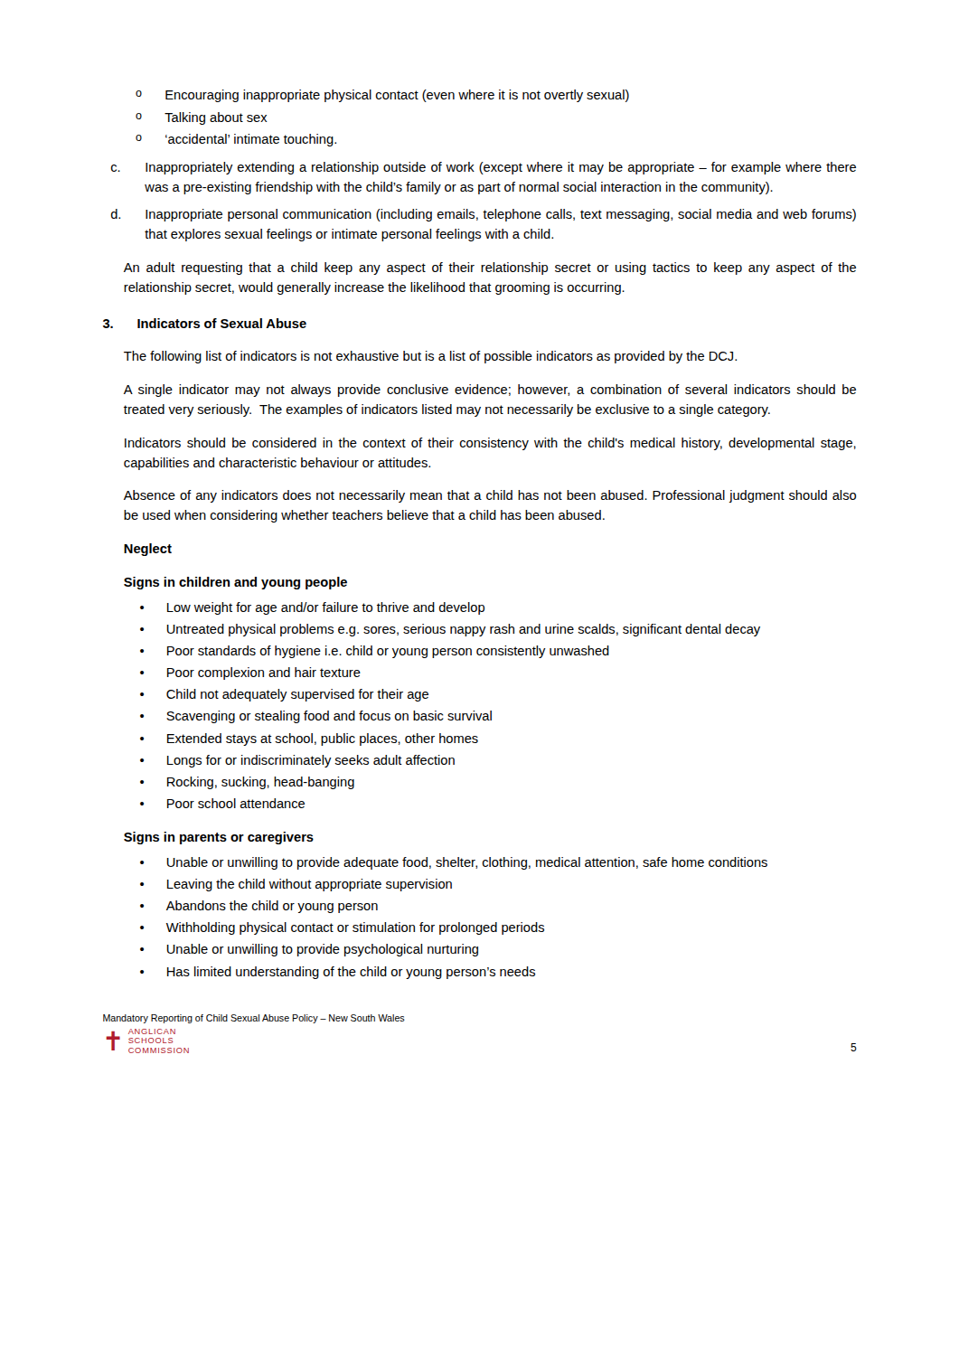Encouraging inappropriate physical contact (even where it is not overtly sexual)
Talking about sex
‘accidental’ intimate touching.
c. Inappropriately extending a relationship outside of work (except where it may be appropriate – for example where there was a pre-existing friendship with the child’s family or as part of normal social interaction in the community).
d. Inappropriate personal communication (including emails, telephone calls, text messaging, social media and web forums) that explores sexual feelings or intimate personal feelings with a child.
An adult requesting that a child keep any aspect of their relationship secret or using tactics to keep any aspect of the relationship secret, would generally increase the likelihood that grooming is occurring.
3. Indicators of Sexual Abuse
The following list of indicators is not exhaustive but is a list of possible indicators as provided by the DCJ.
A single indicator may not always provide conclusive evidence; however, a combination of several indicators should be treated very seriously. The examples of indicators listed may not necessarily be exclusive to a single category.
Indicators should be considered in the context of their consistency with the child's medical history, developmental stage, capabilities and characteristic behaviour or attitudes.
Absence of any indicators does not necessarily mean that a child has not been abused. Professional judgment should also be used when considering whether teachers believe that a child has been abused.
Neglect
Signs in children and young people
Low weight for age and/or failure to thrive and develop
Untreated physical problems e.g. sores, serious nappy rash and urine scalds, significant dental decay
Poor standards of hygiene i.e. child or young person consistently unwashed
Poor complexion and hair texture
Child not adequately supervised for their age
Scavenging or stealing food and focus on basic survival
Extended stays at school, public places, other homes
Longs for or indiscriminately seeks adult affection
Rocking, sucking, head-banging
Poor school attendance
Signs in parents or caregivers
Unable or unwilling to provide adequate food, shelter, clothing, medical attention, safe home conditions
Leaving the child without appropriate supervision
Abandons the child or young person
Withholding physical contact or stimulation for prolonged periods
Unable or unwilling to provide psychological nurturing
Has limited understanding of the child or young person’s needs
Mandatory Reporting of Child Sexual Abuse Policy – New South Wales
✝ ANGLICAN
SCHOOLS
COMMISSION
5